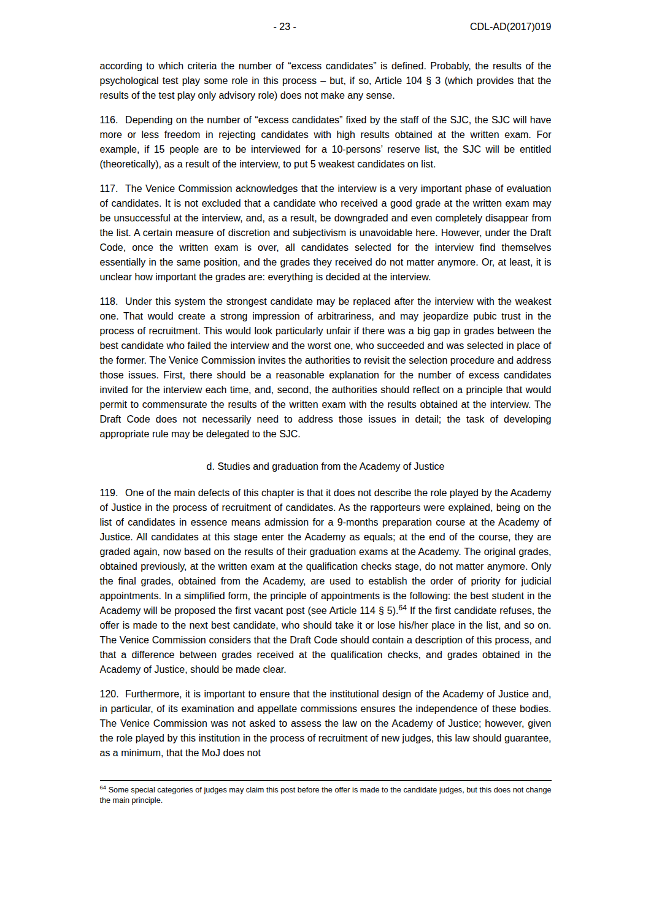- 23 - CDL-AD(2017)019
according to which criteria the number of “excess candidates” is defined. Probably, the results of the psychological test play some role in this process – but, if so, Article 104 § 3 (which provides that the results of the test play only advisory role) does not make any sense.
116. Depending on the number of “excess candidates” fixed by the staff of the SJC, the SJC will have more or less freedom in rejecting candidates with high results obtained at the written exam. For example, if 15 people are to be interviewed for a 10-persons’ reserve list, the SJC will be entitled (theoretically), as a result of the interview, to put 5 weakest candidates on list.
117. The Venice Commission acknowledges that the interview is a very important phase of evaluation of candidates. It is not excluded that a candidate who received a good grade at the written exam may be unsuccessful at the interview, and, as a result, be downgraded and even completely disappear from the list. A certain measure of discretion and subjectivism is unavoidable here. However, under the Draft Code, once the written exam is over, all candidates selected for the interview find themselves essentially in the same position, and the grades they received do not matter anymore. Or, at least, it is unclear how important the grades are: everything is decided at the interview.
118. Under this system the strongest candidate may be replaced after the interview with the weakest one. That would create a strong impression of arbitrariness, and may jeopardize pubic trust in the process of recruitment. This would look particularly unfair if there was a big gap in grades between the best candidate who failed the interview and the worst one, who succeeded and was selected in place of the former. The Venice Commission invites the authorities to revisit the selection procedure and address those issues. First, there should be a reasonable explanation for the number of excess candidates invited for the interview each time, and, second, the authorities should reflect on a principle that would permit to commensurate the results of the written exam with the results obtained at the interview. The Draft Code does not necessarily need to address those issues in detail; the task of developing appropriate rule may be delegated to the SJC.
d. Studies and graduation from the Academy of Justice
119. One of the main defects of this chapter is that it does not describe the role played by the Academy of Justice in the process of recruitment of candidates. As the rapporteurs were explained, being on the list of candidates in essence means admission for a 9-months preparation course at the Academy of Justice. All candidates at this stage enter the Academy as equals; at the end of the course, they are graded again, now based on the results of their graduation exams at the Academy. The original grades, obtained previously, at the written exam at the qualification checks stage, do not matter anymore. Only the final grades, obtained from the Academy, are used to establish the order of priority for judicial appointments. In a simplified form, the principle of appointments is the following: the best student in the Academy will be proposed the first vacant post (see Article 114 § 5).64 If the first candidate refuses, the offer is made to the next best candidate, who should take it or lose his/her place in the list, and so on. The Venice Commission considers that the Draft Code should contain a description of this process, and that a difference between grades received at the qualification checks, and grades obtained in the Academy of Justice, should be made clear.
120. Furthermore, it is important to ensure that the institutional design of the Academy of Justice and, in particular, of its examination and appellate commissions ensures the independence of these bodies. The Venice Commission was not asked to assess the law on the Academy of Justice; however, given the role played by this institution in the process of recruitment of new judges, this law should guarantee, as a minimum, that the MoJ does not
64 Some special categories of judges may claim this post before the offer is made to the candidate judges, but this does not change the main principle.